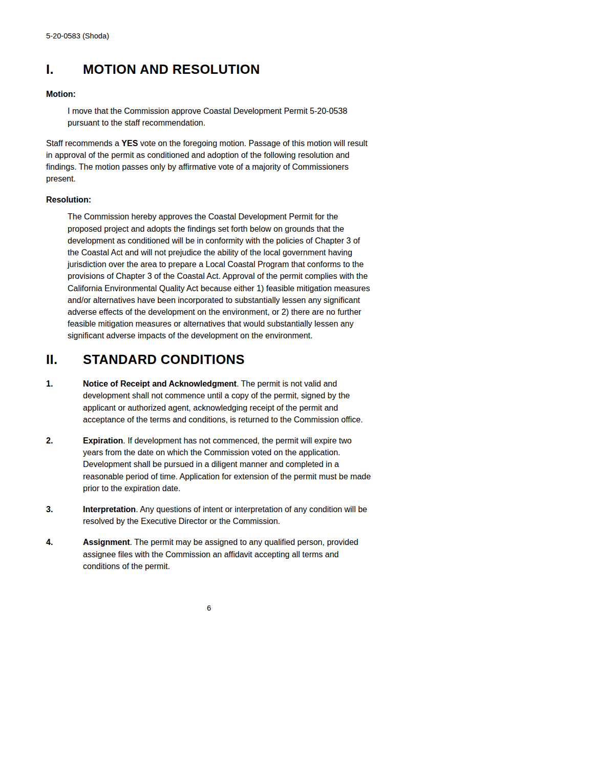5-20-0583 (Shoda)
I. MOTION AND RESOLUTION
Motion:
I move that the Commission approve Coastal Development Permit 5-20-0538 pursuant to the staff recommendation.
Staff recommends a YES vote on the foregoing motion. Passage of this motion will result in approval of the permit as conditioned and adoption of the following resolution and findings. The motion passes only by affirmative vote of a majority of Commissioners present.
Resolution:
The Commission hereby approves the Coastal Development Permit for the proposed project and adopts the findings set forth below on grounds that the development as conditioned will be in conformity with the policies of Chapter 3 of the Coastal Act and will not prejudice the ability of the local government having jurisdiction over the area to prepare a Local Coastal Program that conforms to the provisions of Chapter 3 of the Coastal Act. Approval of the permit complies with the California Environmental Quality Act because either 1) feasible mitigation measures and/or alternatives have been incorporated to substantially lessen any significant adverse effects of the development on the environment, or 2) there are no further feasible mitigation measures or alternatives that would substantially lessen any significant adverse impacts of the development on the environment.
II. STANDARD CONDITIONS
Notice of Receipt and Acknowledgment. The permit is not valid and development shall not commence until a copy of the permit, signed by the applicant or authorized agent, acknowledging receipt of the permit and acceptance of the terms and conditions, is returned to the Commission office.
Expiration. If development has not commenced, the permit will expire two years from the date on which the Commission voted on the application. Development shall be pursued in a diligent manner and completed in a reasonable period of time. Application for extension of the permit must be made prior to the expiration date.
Interpretation. Any questions of intent or interpretation of any condition will be resolved by the Executive Director or the Commission.
Assignment. The permit may be assigned to any qualified person, provided assignee files with the Commission an affidavit accepting all terms and conditions of the permit.
6